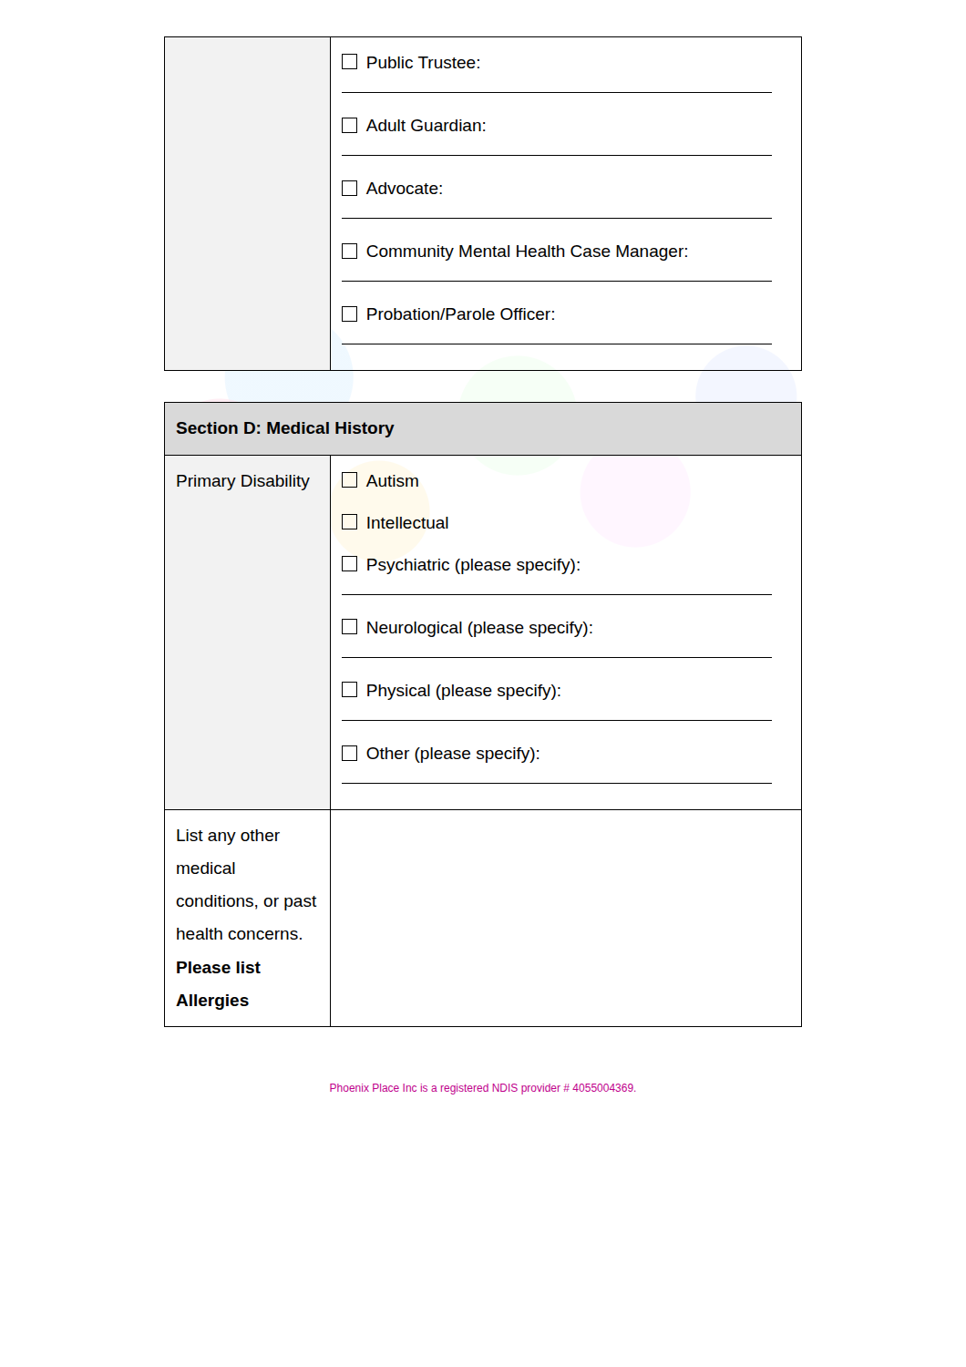| | Public Trustee: Adult Guardian: Advocate: Community Mental Health Case Manager: Probation/Parole Officer: |
| Section D: Medical History |
| Primary Disability | Autism Intellectual Psychiatric (please specify): Neurological (please specify): Physical (please specify): Other (please specify): |
| List any other medical conditions, or past health concerns. Please list Allergies | |
Phoenix Place Inc is a registered NDIS provider # 4055004369.